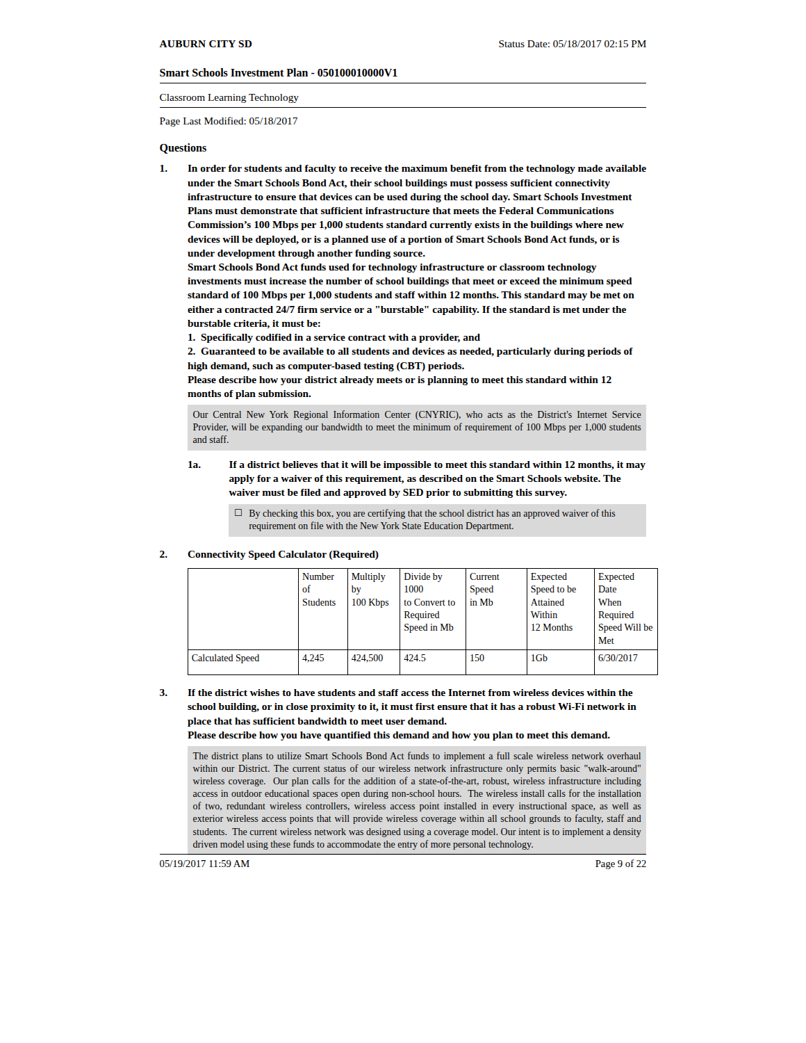AUBURN CITY SD
Status Date: 05/18/2017 02:15 PM
Smart Schools Investment Plan - 050100010000V1
Classroom Learning Technology
Page Last Modified: 05/18/2017
Questions
1.
In order for students and faculty to receive the maximum benefit from the technology made available under the Smart Schools Bond Act, their school buildings must possess sufficient connectivity infrastructure to ensure that devices can be used during the school day. Smart Schools Investment Plans must demonstrate that sufficient infrastructure that meets the Federal Communications Commission’s 100 Mbps per 1,000 students standard currently exists in the buildings where new devices will be deployed, or is a planned use of a portion of Smart Schools Bond Act funds, or is under development through another funding source.
Smart Schools Bond Act funds used for technology infrastructure or classroom technology investments must increase the number of school buildings that meet or exceed the minimum speed standard of 100 Mbps per 1,000 students and staff within 12 months. This standard may be met on either a contracted 24/7 firm service or a "burstable" capability. If the standard is met under the burstable criteria, it must be:
1. Specifically codified in a service contract with a provider, and
2. Guaranteed to be available to all students and devices as needed, particularly during periods of high demand, such as computer-based testing (CBT) periods.
Please describe how your district already meets or is planning to meet this standard within 12 months of plan submission.
Our Central New York Regional Information Center (CNYRIC), who acts as the District's Internet Service Provider, will be expanding our bandwidth to meet the minimum of requirement of 100 Mbps per 1,000 students and staff.
1a.
If a district believes that it will be impossible to meet this standard within 12 months, it may apply for a waiver of this requirement, as described on the Smart Schools website. The waiver must be filed and approved by SED prior to submitting this survey.
☐
By checking this box, you are certifying that the school district has an approved waiver of this requirement on file with the New York State Education Department.
2.
Connectivity Speed Calculator (Required)
| | Number of Students | Multiply by 100 Kbps | Divide by 1000 to Convert to Required Speed in Mb | Current Speed in Mb | Expected Speed to be Attained Within 12 Months | Expected Date When Required Speed Will be Met |
| --- | --- | --- | --- | --- | --- | --- |
| Calculated Speed | 4,245 | 424,500 | 424.5 | 150 | 1Gb | 6/30/2017 |
3.
If the district wishes to have students and staff access the Internet from wireless devices within the school building, or in close proximity to it, it must first ensure that it has a robust Wi-Fi network in place that has sufficient bandwidth to meet user demand.
Please describe how you have quantified this demand and how you plan to meet this demand.
The district plans to utilize Smart Schools Bond Act funds to implement a full scale wireless network overhaul within our District. The current status of our wireless network infrastructure only permits basic "walk-around" wireless coverage. Our plan calls for the addition of a state-of-the-art, robust, wireless infrastructure including access in outdoor educational spaces open during non-school hours. The wireless install calls for the installation of two, redundant wireless controllers, wireless access point installed in every instructional space, as well as exterior wireless access points that will provide wireless coverage within all school grounds to faculty, staff and students. The current wireless network was designed using a coverage model. Our intent is to implement a density driven model using these funds to accommodate the entry of more personal technology.
05/19/2017 11:59 AM
Page 9 of 22